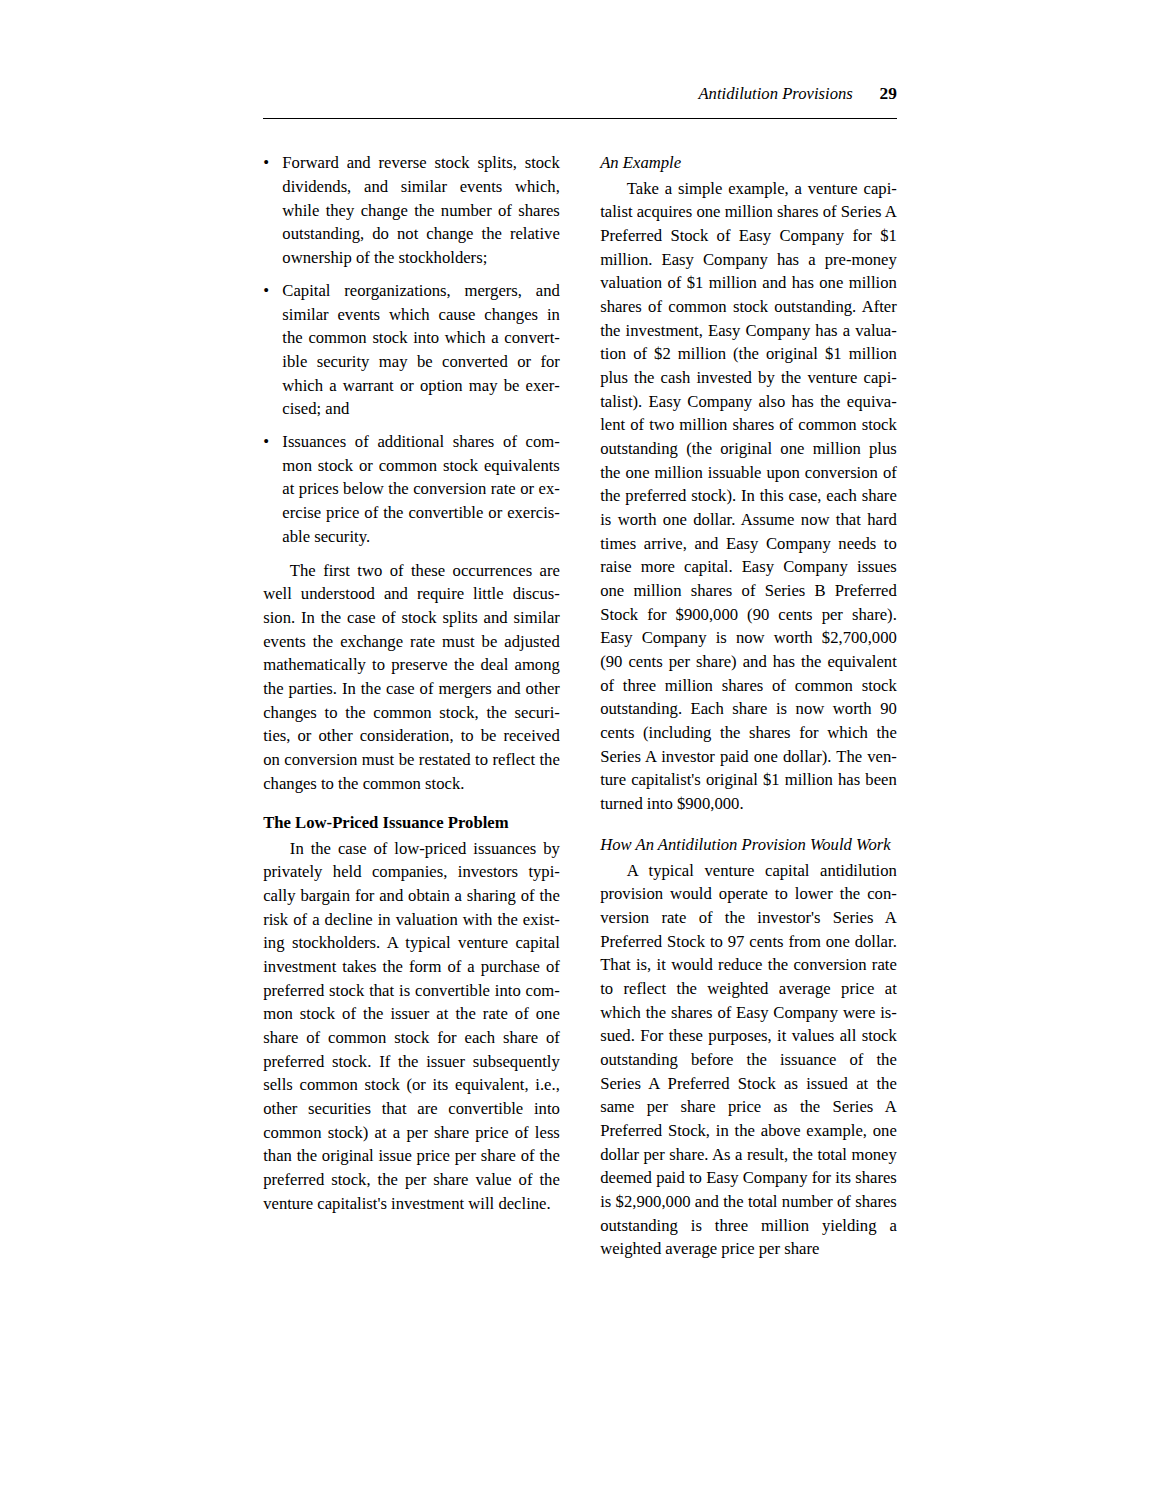Antidilution Provisions 29
Forward and reverse stock splits, stock dividends, and similar events which, while they change the number of shares outstanding, do not change the relative ownership of the stockholders;
Capital reorganizations, mergers, and similar events which cause changes in the common stock into which a convertible security may be converted or for which a warrant or option may be exercised; and
Issuances of additional shares of common stock or common stock equivalents at prices below the conversion rate or exercise price of the convertible or exercisable security.
The first two of these occurrences are well understood and require little discussion. In the case of stock splits and similar events the exchange rate must be adjusted mathematically to preserve the deal among the parties. In the case of mergers and other changes to the common stock, the securities, or other consideration, to be received on conversion must be restated to reflect the changes to the common stock.
The Low-Priced Issuance Problem
In the case of low-priced issuances by privately held companies, investors typically bargain for and obtain a sharing of the risk of a decline in valuation with the existing stockholders. A typical venture capital investment takes the form of a purchase of preferred stock that is convertible into common stock of the issuer at the rate of one share of common stock for each share of preferred stock. If the issuer subsequently sells common stock (or its equivalent, i.e., other securities that are convertible into common stock) at a per share price of less than the original issue price per share of the preferred stock, the per share value of the venture capitalist's investment will decline.
An Example
Take a simple example, a venture capitalist acquires one million shares of Series A Preferred Stock of Easy Company for $1 million. Easy Company has a pre-money valuation of $1 million and has one million shares of common stock outstanding. After the investment, Easy Company has a valuation of $2 million (the original $1 million plus the cash invested by the venture capitalist). Easy Company also has the equivalent of two million shares of common stock outstanding (the original one million plus the one million issuable upon conversion of the preferred stock). In this case, each share is worth one dollar. Assume now that hard times arrive, and Easy Company needs to raise more capital. Easy Company issues one million shares of Series B Preferred Stock for $900,000 (90 cents per share). Easy Company is now worth $2,700,000 (90 cents per share) and has the equivalent of three million shares of common stock outstanding. Each share is now worth 90 cents (including the shares for which the Series A investor paid one dollar). The venture capitalist's original $1 million has been turned into $900,000.
How An Antidilution Provision Would Work
A typical venture capital antidilution provision would operate to lower the conversion rate of the investor's Series A Preferred Stock to 97 cents from one dollar. That is, it would reduce the conversion rate to reflect the weighted average price at which the shares of Easy Company were issued. For these purposes, it values all stock outstanding before the issuance of the Series A Preferred Stock as issued at the same per share price as the Series A Preferred Stock, in the above example, one dollar per share. As a result, the total money deemed paid to Easy Company for its shares is $2,900,000 and the total number of shares outstanding is three million yielding a weighted average price per share